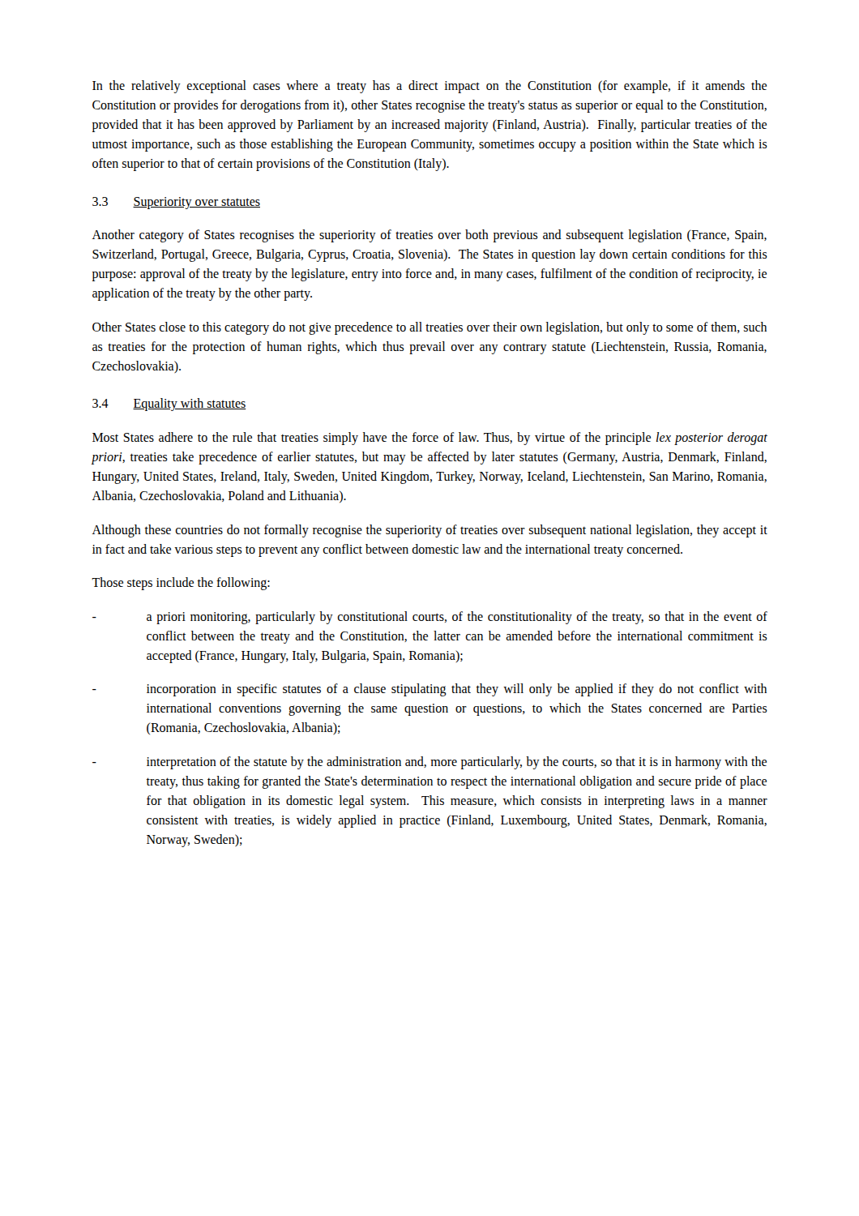In the relatively exceptional cases where a treaty has a direct impact on the Constitution (for example, if it amends the Constitution or provides for derogations from it), other States recognise the treaty's status as superior or equal to the Constitution, provided that it has been approved by Parliament by an increased majority (Finland, Austria). Finally, particular treaties of the utmost importance, such as those establishing the European Community, sometimes occupy a position within the State which is often superior to that of certain provisions of the Constitution (Italy).
3.3 Superiority over statutes
Another category of States recognises the superiority of treaties over both previous and subsequent legislation (France, Spain, Switzerland, Portugal, Greece, Bulgaria, Cyprus, Croatia, Slovenia). The States in question lay down certain conditions for this purpose: approval of the treaty by the legislature, entry into force and, in many cases, fulfilment of the condition of reciprocity, ie application of the treaty by the other party.
Other States close to this category do not give precedence to all treaties over their own legislation, but only to some of them, such as treaties for the protection of human rights, which thus prevail over any contrary statute (Liechtenstein, Russia, Romania, Czechoslovakia).
3.4 Equality with statutes
Most States adhere to the rule that treaties simply have the force of law. Thus, by virtue of the principle lex posterior derogat priori, treaties take precedence of earlier statutes, but may be affected by later statutes (Germany, Austria, Denmark, Finland, Hungary, United States, Ireland, Italy, Sweden, United Kingdom, Turkey, Norway, Iceland, Liechtenstein, San Marino, Romania, Albania, Czechoslovakia, Poland and Lithuania).
Although these countries do not formally recognise the superiority of treaties over subsequent national legislation, they accept it in fact and take various steps to prevent any conflict between domestic law and the international treaty concerned.
Those steps include the following:
a priori monitoring, particularly by constitutional courts, of the constitutionality of the treaty, so that in the event of conflict between the treaty and the Constitution, the latter can be amended before the international commitment is accepted (France, Hungary, Italy, Bulgaria, Spain, Romania);
incorporation in specific statutes of a clause stipulating that they will only be applied if they do not conflict with international conventions governing the same question or questions, to which the States concerned are Parties (Romania, Czechoslovakia, Albania);
interpretation of the statute by the administration and, more particularly, by the courts, so that it is in harmony with the treaty, thus taking for granted the State's determination to respect the international obligation and secure pride of place for that obligation in its domestic legal system. This measure, which consists in interpreting laws in a manner consistent with treaties, is widely applied in practice (Finland, Luxembourg, United States, Denmark, Romania, Norway, Sweden);